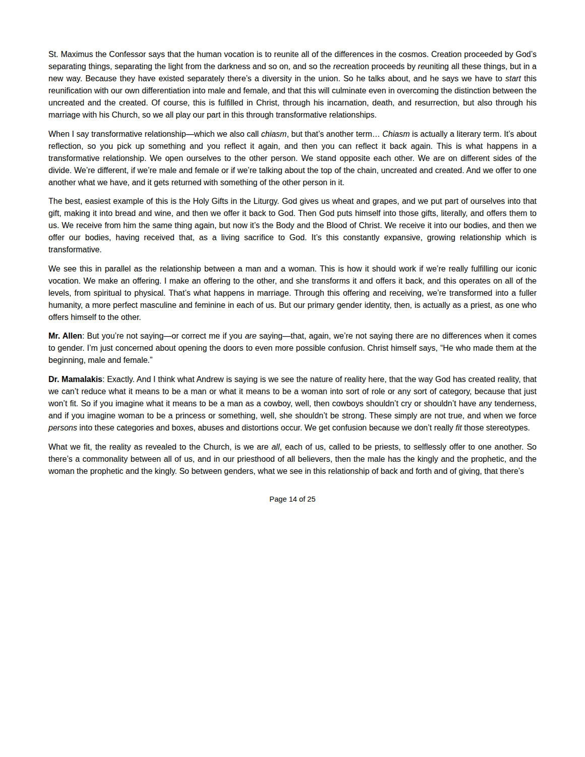St. Maximus the Confessor says that the human vocation is to reunite all of the differences in the cosmos. Creation proceeded by God’s separating things, separating the light from the darkness and so on, and so the recreation proceeds by reuniting all these things, but in a new way. Because they have existed separately there’s a diversity in the union. So he talks about, and he says we have to start this reunification with our own differentiation into male and female, and that this will culminate even in overcoming the distinction between the uncreated and the created. Of course, this is fulfilled in Christ, through his incarnation, death, and resurrection, but also through his marriage with his Church, so we all play our part in this through transformative relationships.
When I say transformative relationship—which we also call chiasm, but that’s another term… Chiasm is actually a literary term. It’s about reflection, so you pick up something and you reflect it again, and then you can reflect it back again. This is what happens in a transformative relationship. We open ourselves to the other person. We stand opposite each other. We are on different sides of the divide. We’re different, if we’re male and female or if we’re talking about the top of the chain, uncreated and created. And we offer to one another what we have, and it gets returned with something of the other person in it.
The best, easiest example of this is the Holy Gifts in the Liturgy. God gives us wheat and grapes, and we put part of ourselves into that gift, making it into bread and wine, and then we offer it back to God. Then God puts himself into those gifts, literally, and offers them to us. We receive from him the same thing again, but now it’s the Body and the Blood of Christ. We receive it into our bodies, and then we offer our bodies, having received that, as a living sacrifice to God. It’s this constantly expansive, growing relationship which is transformative.
We see this in parallel as the relationship between a man and a woman. This is how it should work if we’re really fulfilling our iconic vocation. We make an offering. I make an offering to the other, and she transforms it and offers it back, and this operates on all of the levels, from spiritual to physical. That’s what happens in marriage. Through this offering and receiving, we’re transformed into a fuller humanity, a more perfect masculine and feminine in each of us. But our primary gender identity, then, is actually as a priest, as one who offers himself to the other.
Mr. Allen: But you’re not saying—or correct me if you are saying—that, again, we’re not saying there are no differences when it comes to gender. I’m just concerned about opening the doors to even more possible confusion. Christ himself says, “He who made them at the beginning, male and female.”
Dr. Mamalakis: Exactly. And I think what Andrew is saying is we see the nature of reality here, that the way God has created reality, that we can’t reduce what it means to be a man or what it means to be a woman into sort of role or any sort of category, because that just won’t fit. So if you imagine what it means to be a man as a cowboy, well, then cowboys shouldn’t cry or shouldn’t have any tenderness, and if you imagine woman to be a princess or something, well, she shouldn’t be strong. These simply are not true, and when we force persons into these categories and boxes, abuses and distortions occur. We get confusion because we don’t really fit those stereotypes.
What we fit, the reality as revealed to the Church, is we are all, each of us, called to be priests, to selflessly offer to one another. So there’s a commonality between all of us, and in our priesthood of all believers, then the male has the kingly and the prophetic, and the woman the prophetic and the kingly. So between genders, what we see in this relationship of back and forth and of giving, that there’s
Page 14 of 25